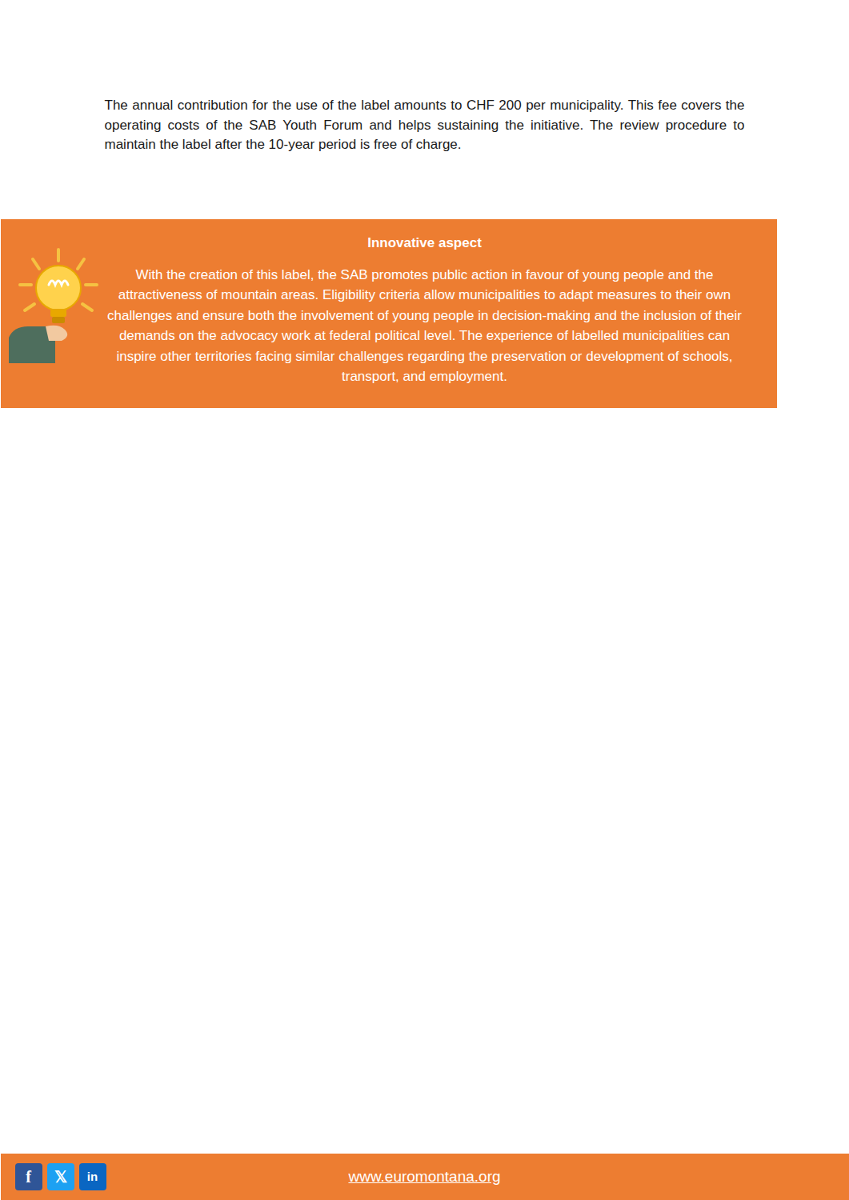The annual contribution for the use of the label amounts to CHF 200 per municipality. This fee covers the operating costs of the SAB Youth Forum and helps sustaining the initiative. The review procedure to maintain the label after the 10-year period is free of charge.
Innovative aspect
With the creation of this label, the SAB promotes public action in favour of young people and the attractiveness of mountain areas. Eligibility criteria allow municipalities to adapt measures to their own challenges and ensure both the involvement of young people in decision-making and the inclusion of their demands on the advocacy work at federal political level. The experience of labelled municipalities can inspire other territories facing similar challenges regarding the preservation or development of schools, transport, and employment.
f 𝕏 in
www.euromontana.org